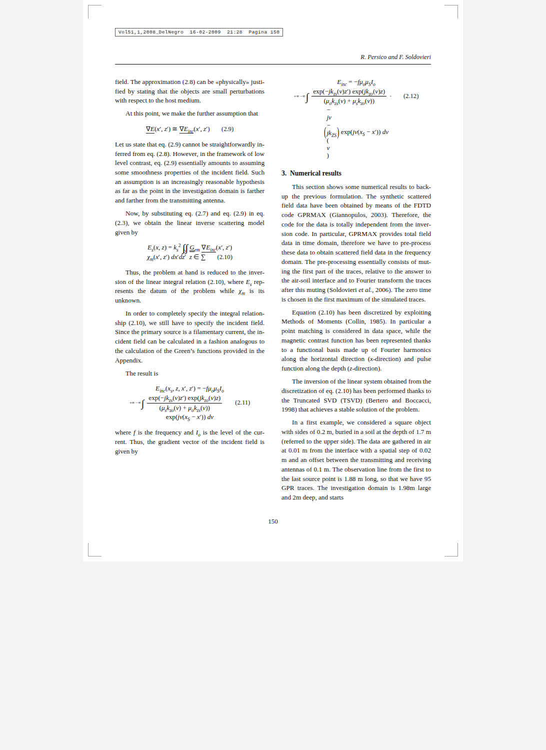Vol51,1,2008_DelNegro 16-02-2009 21:28 Pagina 150
R. Persico and F. Soldovieri
field. The approximation (2.8) can be «physically» justified by stating that the objects are small perturbations with respect to the host medium.
At this point, we make the further assumption that
∇E(x′, z′) ≅ ∇Einc(x′, z′) (2.9)
Let us state that eq. (2.9) cannot be straightforwardly inferred from eq. (2.8). However, in the framework of low level contrast, eq. (2.9) essentially amounts to assuming some smoothness properties of the incident field. Such an assumption is an increasingly reasonable hypothesis as far as the point in the investigation domain is farther and farther from the transmitting antenna.
Now, by substituting eq. (2.7) and eq. (2.9) in eq. (2.3), we obtain the linear inverse scattering model given by
Es(x, z) = ks2 ∫∫D Gem ∇Einc(x′, z′) χm(x′, z′) dx′dz′ z ∈ ∑ (2.10)
Thus, the problem at hand is reduced to the inversion of the linear integral relation (2.10), where Es represents the datum of the problem while χm is its unknown.
In order to completely specify the integral relationship (2.10), we still have to specify the incident field. Since the primary source is a filamentary current, the incident field can be calculated in a fashion analogous to the calculation of the Green’s functions provided in the Appendix.
The result is
Einc(xs, z, x′, z′) = −fμo μS Io +∞ −∞∫ exp(−jkzs(ν)z′) exp(jkzo(ν)z) (μs kzo(ν) + μo kzs(ν)) (2.11) exp(jν(xS − x′)) dν
where f is the frequency and Io is the level of the current. Thus, the gradient vector of the incident field is given by
Einc = −fμo μS Io +∞ −∞∫ exp(−jkzs(ν)z′) exp(jkzo(ν)z) (μo kzs(ν) + μs kzo(ν)) · (2.12) −jν−jkZS(ν) exp(jν(xS − x′)) dν
3. Numerical results
This section shows some numerical results to back-up the previous formulation. The synthetic scattered field data have been obtained by means of the FDTD code GPRMAX (Giannopulos, 2003). Therefore, the code for the data is totally independent from the inversion code. In particular, GPRMAX provides total field data in time domain, therefore we have to pre-process these data to obtain scattered field data in the frequency domain. The pre-processing essentially consists of muting the first part of the traces, relative to the answer to the air-soil interface and to Fourier transform the traces after this muting (Soldovieri et al., 2006). The zero time is chosen in the first maximum of the simulated traces.
Equation (2.10) has been discretized by exploiting Methods of Moments (Collin, 1985). In particular a point matching is considered in data space, while the magnetic contrast function has been represented thanks to a functional basis made up of Fourier harmonics along the horizontal direction (x-direction) and pulse function along the depth (z-direction).
The inversion of the linear system obtained from the discretization of eq. (2.10) has been performed thanks to the Truncated SVD (TSVD) (Bertero and Boccacci, 1998) that achieves a stable solution of the problem.
In a first example, we considered a square object with sides of 0.2 m, buried in a soil at the depth of 1.7 m (referred to the upper side). The data are gathered in air at 0.01 m from the interface with a spatial step of 0.02 m and an offset between the transmitting and receiving antennas of 0.1 m. The observation line from the first to the last source point is 1.88 m long, so that we have 95 GPR traces. The investigation domain is 1.98m large and 2m deep, and starts
150